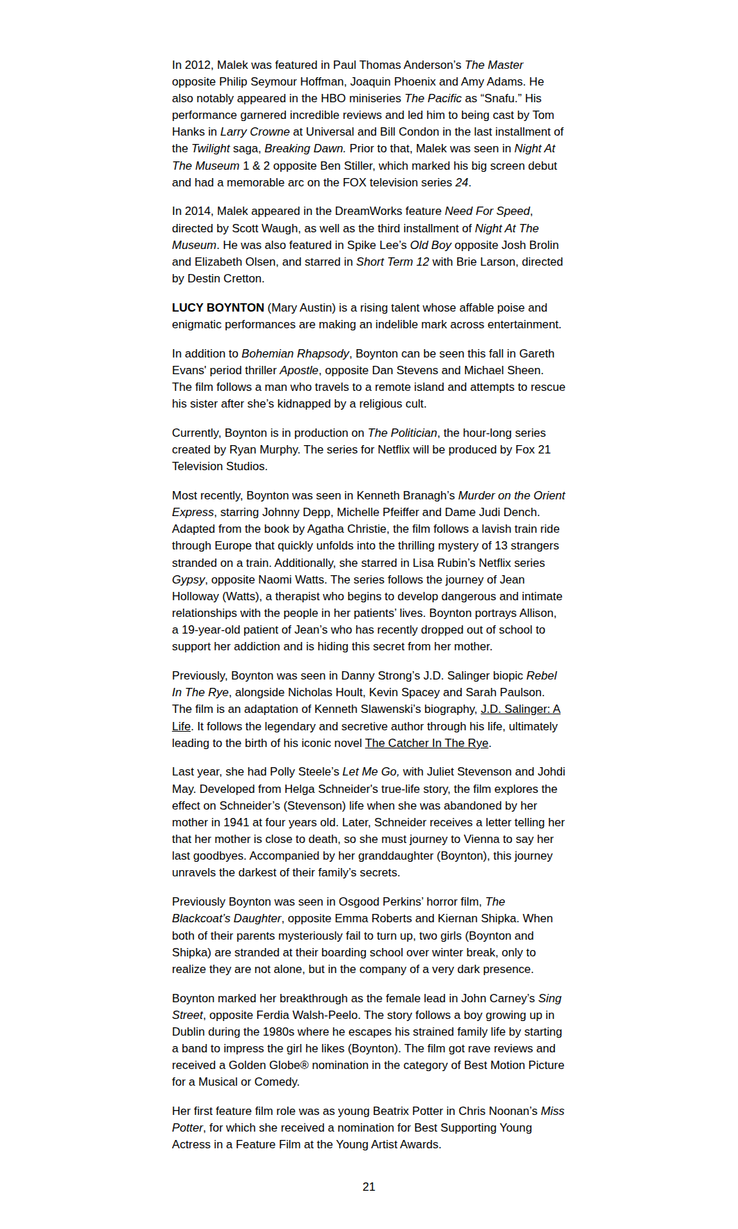In 2012, Malek was featured in Paul Thomas Anderson’s The Master opposite Philip Seymour Hoffman, Joaquin Phoenix and Amy Adams. He also notably appeared in the HBO miniseries The Pacific as “Snafu.” His performance garnered incredible reviews and led him to being cast by Tom Hanks in Larry Crowne at Universal and Bill Condon in the last installment of the Twilight saga, Breaking Dawn. Prior to that, Malek was seen in Night At The Museum 1 & 2 opposite Ben Stiller, which marked his big screen debut and had a memorable arc on the FOX television series 24.
In 2014, Malek appeared in the DreamWorks feature Need For Speed, directed by Scott Waugh, as well as the third installment of Night At The Museum. He was also featured in Spike Lee’s Old Boy opposite Josh Brolin and Elizabeth Olsen, and starred in Short Term 12 with Brie Larson, directed by Destin Cretton.
LUCY BOYNTON (Mary Austin) is a rising talent whose affable poise and enigmatic performances are making an indelible mark across entertainment.
In addition to Bohemian Rhapsody, Boynton can be seen this fall in Gareth Evans' period thriller Apostle, opposite Dan Stevens and Michael Sheen. The film follows a man who travels to a remote island and attempts to rescue his sister after she’s kidnapped by a religious cult.
Currently, Boynton is in production on The Politician, the hour-long series created by Ryan Murphy. The series for Netflix will be produced by Fox 21 Television Studios.
Most recently, Boynton was seen in Kenneth Branagh’s Murder on the Orient Express, starring Johnny Depp, Michelle Pfeiffer and Dame Judi Dench. Adapted from the book by Agatha Christie, the film follows a lavish train ride through Europe that quickly unfolds into the thrilling mystery of 13 strangers stranded on a train. Additionally, she starred in Lisa Rubin’s Netflix series Gypsy, opposite Naomi Watts. The series follows the journey of Jean Holloway (Watts), a therapist who begins to develop dangerous and intimate relationships with the people in her patients’ lives. Boynton portrays Allison, a 19-year-old patient of Jean’s who has recently dropped out of school to support her addiction and is hiding this secret from her mother.
Previously, Boynton was seen in Danny Strong’s J.D. Salinger biopic Rebel In The Rye, alongside Nicholas Hoult, Kevin Spacey and Sarah Paulson. The film is an adaptation of Kenneth Slawenski’s biography, J.D. Salinger: A Life. It follows the legendary and secretive author through his life, ultimately leading to the birth of his iconic novel The Catcher In The Rye.
Last year, she had Polly Steele’s Let Me Go, with Juliet Stevenson and Johdi May. Developed from Helga Schneider's true-life story, the film explores the effect on Schneider’s (Stevenson) life when she was abandoned by her mother in 1941 at four years old. Later, Schneider receives a letter telling her that her mother is close to death, so she must journey to Vienna to say her last goodbyes. Accompanied by her granddaughter (Boynton), this journey unravels the darkest of their family’s secrets.
Previously Boynton was seen in Osgood Perkins’ horror film, The Blackcoat’s Daughter, opposite Emma Roberts and Kiernan Shipka. When both of their parents mysteriously fail to turn up, two girls (Boynton and Shipka) are stranded at their boarding school over winter break, only to realize they are not alone, but in the company of a very dark presence.
Boynton marked her breakthrough as the female lead in John Carney’s Sing Street, opposite Ferdia Walsh-Peelo. The story follows a boy growing up in Dublin during the 1980s where he escapes his strained family life by starting a band to impress the girl he likes (Boynton). The film got rave reviews and received a Golden Globe® nomination in the category of Best Motion Picture for a Musical or Comedy.
Her first feature film role was as young Beatrix Potter in Chris Noonan’s Miss Potter, for which she received a nomination for Best Supporting Young Actress in a Feature Film at the Young Artist Awards.
21